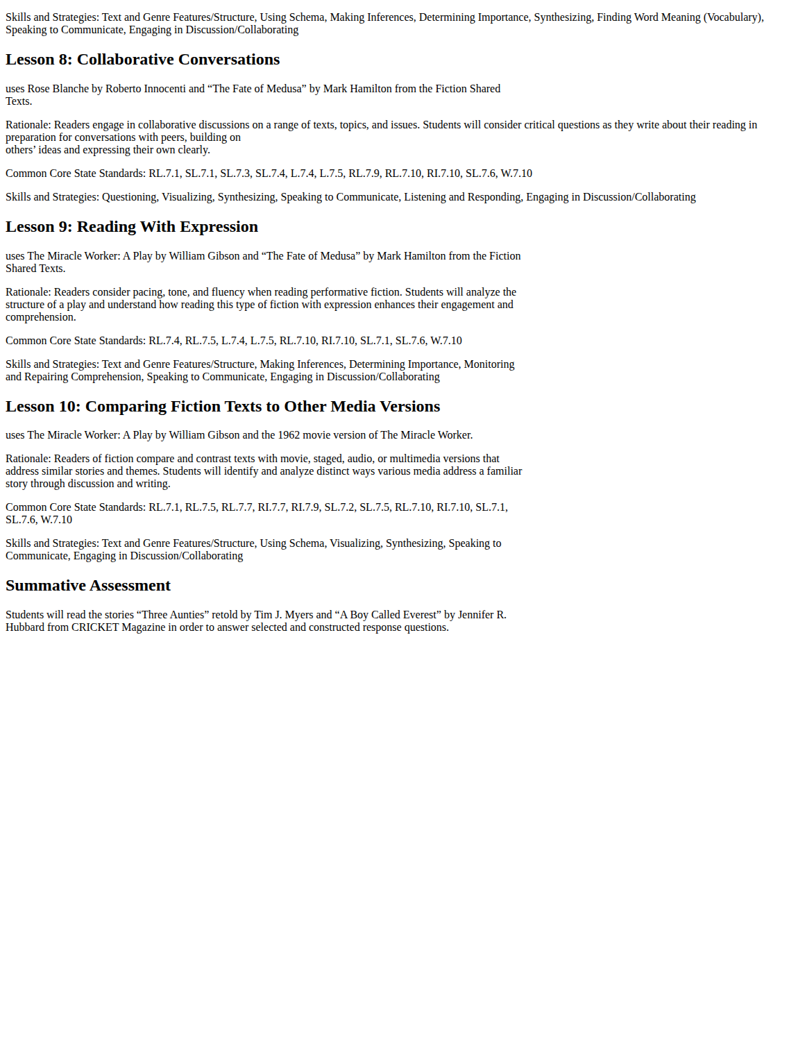Skills and Strategies: Text and Genre Features/Structure, Using Schema, Making Inferences, Determining Importance, Synthesizing, Finding Word Meaning (Vocabulary), Speaking to Communicate, Engaging in Discussion/Collaborating
Lesson 8: Collaborative Conversations
uses Rose Blanche by Roberto Innocenti and “The Fate of Medusa” by Mark Hamilton from the Fiction Shared
Texts.
Rationale: Readers engage in collaborative discussions on a range of texts, topics, and issues. Students will consider critical questions as they write about their reading in preparation for conversations with peers, building on
others’ ideas and expressing their own clearly.
Common Core State Standards: RL.7.1, SL.7.1, SL.7.3, SL.7.4, L.7.4, L.7.5, RL.7.9, RL.7.10, RI.7.10, SL.7.6, W.7.10
Skills and Strategies: Questioning, Visualizing, Synthesizing, Speaking to Communicate, Listening and Responding, Engaging in Discussion/Collaborating
Lesson 9: Reading With Expression
uses The Miracle Worker: A Play by William Gibson and “The Fate of Medusa” by Mark Hamilton from the Fiction
Shared Texts.
Rationale: Readers consider pacing, tone, and fluency when reading performative fiction. Students will analyze the
structure of a play and understand how reading this type of fiction with expression enhances their engagement and
comprehension.
Common Core State Standards: RL.7.4, RL.7.5, L.7.4, L.7.5, RL.7.10, RI.7.10, SL.7.1, SL.7.6, W.7.10
Skills and Strategies: Text and Genre Features/Structure, Making Inferences, Determining Importance, Monitoring
and Repairing Comprehension, Speaking to Communicate, Engaging in Discussion/Collaborating
Lesson 10: Comparing Fiction Texts to Other Media Versions
uses The Miracle Worker: A Play by William Gibson and the 1962 movie version of The Miracle Worker.
Rationale: Readers of fiction compare and contrast texts with movie, staged, audio, or multimedia versions that
address similar stories and themes. Students will identify and analyze distinct ways various media address a familiar
story through discussion and writing.
Common Core State Standards: RL.7.1, RL.7.5, RL.7.7, RI.7.7, RI.7.9, SL.7.2, SL.7.5, RL.7.10, RI.7.10, SL.7.1,
SL.7.6, W.7.10
Skills and Strategies: Text and Genre Features/Structure, Using Schema, Visualizing, Synthesizing, Speaking to
Communicate, Engaging in Discussion/Collaborating
Summative Assessment
Students will read the stories “Three Aunties” retold by Tim J. Myers and “A Boy Called Everest” by Jennifer R.
Hubbard from CRICKET Magazine in order to answer selected and constructed response questions.